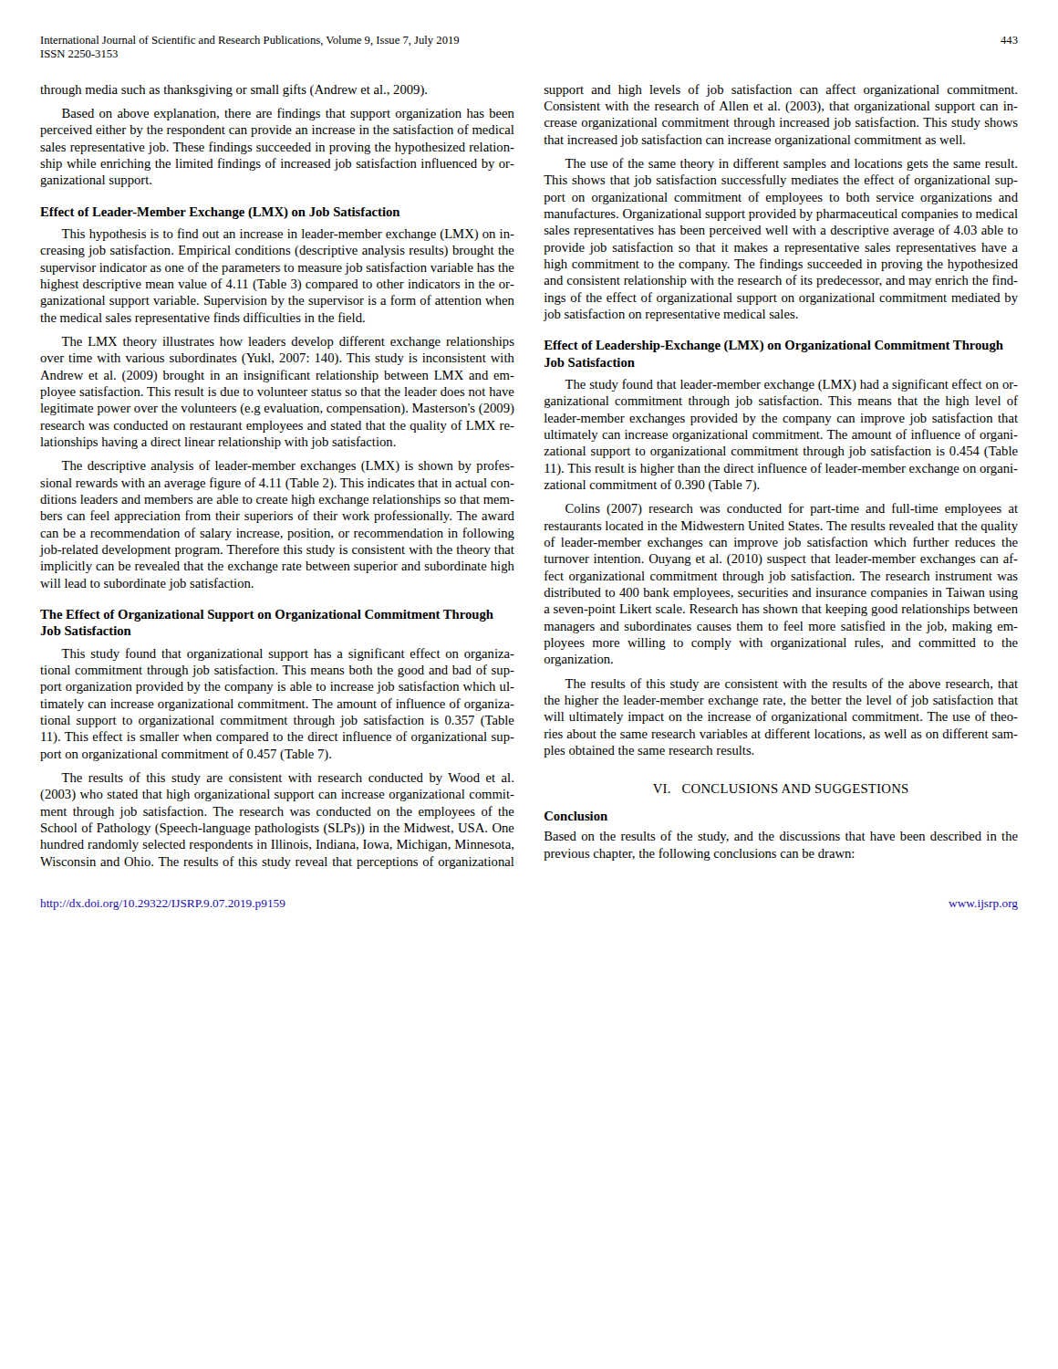International Journal of Scientific and Research Publications, Volume 9, Issue 7, July 2019
ISSN 2250-3153
443
through media such as thanksgiving or small gifts (Andrew et al., 2009).
Based on above explanation, there are findings that support organization has been perceived either by the respondent can provide an increase in the satisfaction of medical sales representative job. These findings succeeded in proving the hypothesized relationship while enriching the limited findings of increased job satisfaction influenced by organizational support.
Effect of Leader-Member Exchange (LMX) on Job Satisfaction
This hypothesis is to find out an increase in leader-member exchange (LMX) on increasing job satisfaction. Empirical conditions (descriptive analysis results) brought the supervisor indicator as one of the parameters to measure job satisfaction variable has the highest descriptive mean value of 4.11 (Table 3) compared to other indicators in the organizational support variable. Supervision by the supervisor is a form of attention when the medical sales representative finds difficulties in the field.
The LMX theory illustrates how leaders develop different exchange relationships over time with various subordinates (Yukl, 2007: 140). This study is inconsistent with Andrew et al. (2009) brought in an insignificant relationship between LMX and employee satisfaction. This result is due to volunteer status so that the leader does not have legitimate power over the volunteers (e.g evaluation, compensation). Masterson's (2009) research was conducted on restaurant employees and stated that the quality of LMX relationships having a direct linear relationship with job satisfaction.
The descriptive analysis of leader-member exchanges (LMX) is shown by professional rewards with an average figure of 4.11 (Table 2). This indicates that in actual conditions leaders and members are able to create high exchange relationships so that members can feel appreciation from their superiors of their work professionally. The award can be a recommendation of salary increase, position, or recommendation in following job-related development program. Therefore this study is consistent with the theory that implicitly can be revealed that the exchange rate between superior and subordinate high will lead to subordinate job satisfaction.
The Effect of Organizational Support on Organizational Commitment Through Job Satisfaction
This study found that organizational support has a significant effect on organizational commitment through job satisfaction. This means both the good and bad of support organization provided by the company is able to increase job satisfaction which ultimately can increase organizational commitment. The amount of influence of organizational support to organizational commitment through job satisfaction is 0.357 (Table 11). This effect is smaller when compared to the direct influence of organizational support on organizational commitment of 0.457 (Table 7).
The results of this study are consistent with research conducted by Wood et al. (2003) who stated that high organizational support can increase organizational commitment through job satisfaction. The research was conducted on the employees of the School of Pathology (Speech-language pathologists (SLPs)) in the Midwest, USA. One hundred randomly selected respondents in Illinois, Indiana, Iowa, Michigan, Minnesota, Wisconsin and Ohio. The results of this study reveal that perceptions of organizational support and high levels of job satisfaction can affect organizational commitment. Consistent with the research of Allen et al. (2003), that organizational support can increase organizational commitment through increased job satisfaction. This study shows that increased job satisfaction can increase organizational commitment as well.
The use of the same theory in different samples and locations gets the same result. This shows that job satisfaction successfully mediates the effect of organizational support on organizational commitment of employees to both service organizations and manufactures. Organizational support provided by pharmaceutical companies to medical sales representatives has been perceived well with a descriptive average of 4.03 able to provide job satisfaction so that it makes a representative sales representatives have a high commitment to the company. The findings succeeded in proving the hypothesized and consistent relationship with the research of its predecessor, and may enrich the findings of the effect of organizational support on organizational commitment mediated by job satisfaction on representative medical sales.
Effect of Leadership-Exchange (LMX) on Organizational Commitment Through Job Satisfaction
The study found that leader-member exchange (LMX) had a significant effect on organizational commitment through job satisfaction. This means that the high level of leader-member exchanges provided by the company can improve job satisfaction that ultimately can increase organizational commitment. The amount of influence of organizational support to organizational commitment through job satisfaction is 0.454 (Table 11). This result is higher than the direct influence of leader-member exchange on organizational commitment of 0.390 (Table 7).
Colins (2007) research was conducted for part-time and full-time employees at restaurants located in the Midwestern United States. The results revealed that the quality of leader-member exchanges can improve job satisfaction which further reduces the turnover intention. Ouyang et al. (2010) suspect that leader-member exchanges can affect organizational commitment through job satisfaction. The research instrument was distributed to 400 bank employees, securities and insurance companies in Taiwan using a seven-point Likert scale. Research has shown that keeping good relationships between managers and subordinates causes them to feel more satisfied in the job, making employees more willing to comply with organizational rules, and committed to the organization.
The results of this study are consistent with the results of the above research, that the higher the leader-member exchange rate, the better the level of job satisfaction that will ultimately impact on the increase of organizational commitment. The use of theories about the same research variables at different locations, as well as on different samples obtained the same research results.
VI. CONCLUSIONS AND SUGGESTIONS
Conclusion
Based on the results of the study, and the discussions that have been described in the previous chapter, the following conclusions can be drawn:
http://dx.doi.org/10.29322/IJSRP.9.07.2019.p9159
www.ijsrp.org